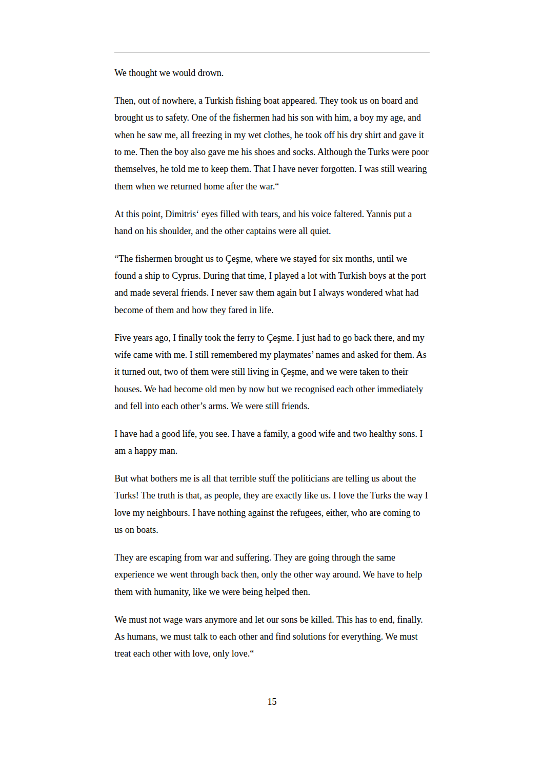We thought we would drown.
Then, out of nowhere, a Turkish fishing boat appeared. They took us on board and brought us to safety. One of the fishermen had his son with him, a boy my age, and when he saw me, all freezing in my wet clothes, he took off his dry shirt and gave it to me. Then the boy also gave me his shoes and socks. Although the Turks were poor themselves, he told me to keep them. That I have never forgotten. I was still wearing them when we returned home after the war.“
At this point, Dimitris‘ eyes filled with tears, and his voice faltered. Yannis put a hand on his shoulder, and the other captains were all quiet.
“The fishermen brought us to Çeşme, where we stayed for six months, until we found a ship to Cyprus. During that time, I played a lot with Turkish boys at the port and made several friends. I never saw them again but I always wondered what had become of them and how they fared in life.
Five years ago, I finally took the ferry to Çeşme. I just had to go back there, and my wife came with me. I still remembered my playmates’ names and asked for them. As it turned out, two of them were still living in Çeşme, and we were taken to their houses. We had become old men by now but we recognised each other immediately and fell into each other’s arms. We were still friends.
I have had a good life, you see. I have a family, a good wife and two healthy sons. I am a happy man.
But what bothers me is all that terrible stuff the politicians are telling us about the Turks! The truth is that, as people, they are exactly like us. I love the Turks the way I love my neighbours. I have nothing against the refugees, either, who are coming to us on boats.
They are escaping from war and suffering. They are going through the same experience we went through back then, only the other way around. We have to help them with humanity, like we were being helped then.
We must not wage wars anymore and let our sons be killed. This has to end, finally. As humans, we must talk to each other and find solutions for everything. We must treat each other with love, only love.“
15